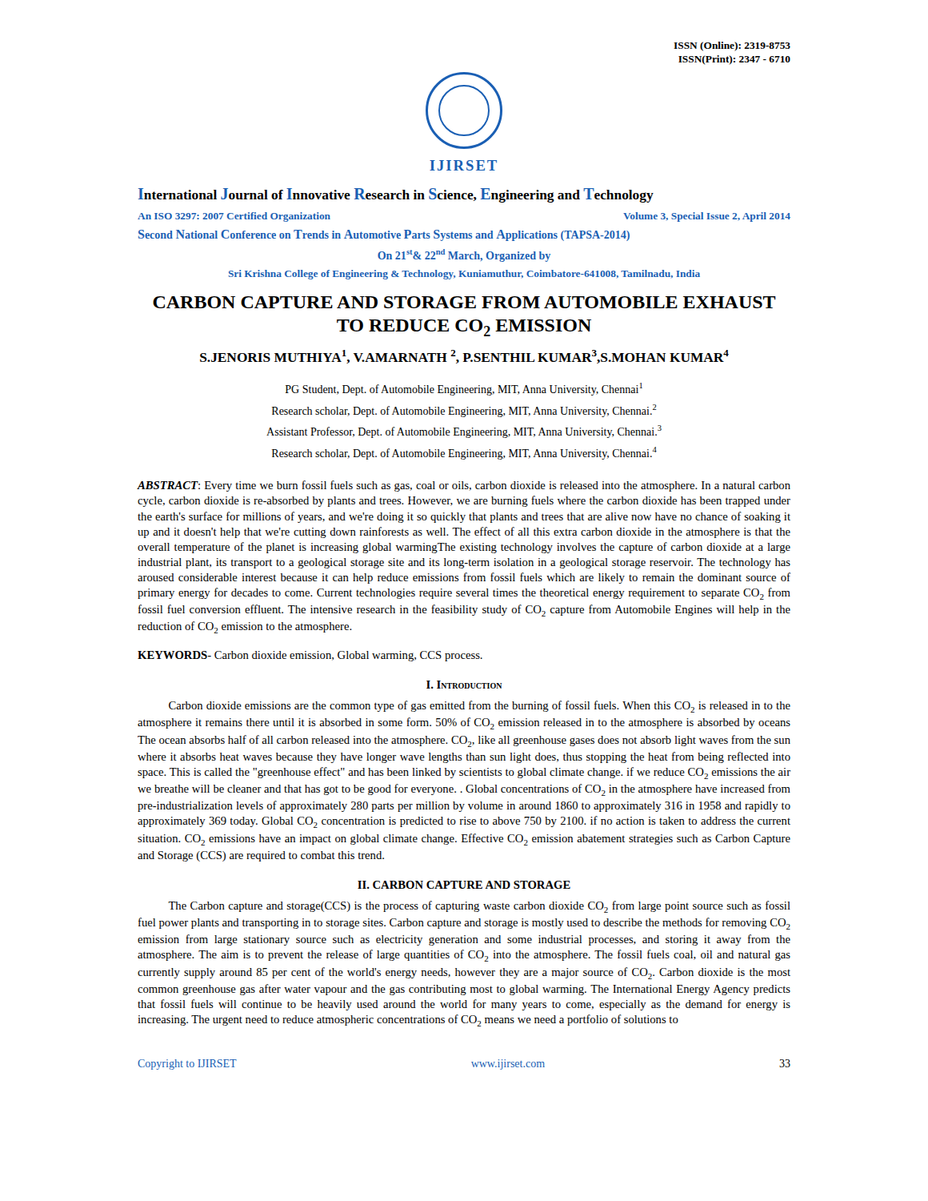ISSN (Online): 2319-8753
ISSN(Print): 2347 - 6710
IJIRSET
International Journal of Innovative Research in Science, Engineering and Technology
An ISO 3297: 2007 Certified Organization Volume 3, Special Issue 2, April 2014
Second National Conference on Trends in Automotive Parts Systems and Applications (TAPSA-2014)
On 21st& 22nd March, Organized by
Sri Krishna College of Engineering & Technology, Kuniamuthur, Coimbatore-641008, Tamilnadu, India
CARBON CAPTURE AND STORAGE FROM AUTOMOBILE EXHAUST TO REDUCE CO2 EMISSION
S.JENORIS MUTHIYA1, V.AMARNATH 2, P.SENTHIL KUMAR3,S.MOHAN KUMAR4
PG Student, Dept. of Automobile Engineering, MIT, Anna University, Chennai1
Research scholar, Dept. of Automobile Engineering, MIT, Anna University, Chennai.2
Assistant Professor, Dept. of Automobile Engineering, MIT, Anna University, Chennai.3
Research scholar, Dept. of Automobile Engineering, MIT, Anna University, Chennai.4
ABSTRACT: Every time we burn fossil fuels such as gas, coal or oils, carbon dioxide is released into the atmosphere. In a natural carbon cycle, carbon dioxide is re-absorbed by plants and trees. However, we are burning fuels where the carbon dioxide has been trapped under the earth's surface for millions of years, and we're doing it so quickly that plants and trees that are alive now have no chance of soaking it up and it doesn't help that we're cutting down rainforests as well. The effect of all this extra carbon dioxide in the atmosphere is that the overall temperature of the planet is increasing global warmingThe existing technology involves the capture of carbon dioxide at a large industrial plant, its transport to a geological storage site and its long-term isolation in a geological storage reservoir. The technology has aroused considerable interest because it can help reduce emissions from fossil fuels which are likely to remain the dominant source of primary energy for decades to come. Current technologies require several times the theoretical energy requirement to separate CO2 from fossil fuel conversion effluent. The intensive research in the feasibility study of CO2 capture from Automobile Engines will help in the reduction of CO2 emission to the atmosphere.
KEYWORDS- Carbon dioxide emission, Global warming, CCS process.
I. Introduction
Carbon dioxide emissions are the common type of gas emitted from the burning of fossil fuels. When this CO2 is released in to the atmosphere it remains there until it is absorbed in some form. 50% of CO2 emission released in to the atmosphere is absorbed by oceans The ocean absorbs half of all carbon released into the atmosphere. CO2, like all greenhouse gases does not absorb light waves from the sun where it absorbs heat waves because they have longer wave lengths than sun light does, thus stopping the heat from being reflected into space. This is called the "greenhouse effect" and has been linked by scientists to global climate change. if we reduce CO2 emissions the air we breathe will be cleaner and that has got to be good for everyone. . Global concentrations of CO2 in the atmosphere have increased from pre-industrialization levels of approximately 280 parts per million by volume in around 1860 to approximately 316 in 1958 and rapidly to approximately 369 today. Global CO2 concentration is predicted to rise to above 750 by 2100. if no action is taken to address the current situation. CO2 emissions have an impact on global climate change. Effective CO2 emission abatement strategies such as Carbon Capture and Storage (CCS) are required to combat this trend.
II. CARBON CAPTURE AND STORAGE
The Carbon capture and storage(CCS) is the process of capturing waste carbon dioxide CO2 from large point source such as fossil fuel power plants and transporting in to storage sites. Carbon capture and storage is mostly used to describe the methods for removing CO2 emission from large stationary source such as electricity generation and some industrial processes, and storing it away from the atmosphere. The aim is to prevent the release of large quantities of CO2 into the atmosphere. The fossil fuels coal, oil and natural gas currently supply around 85 per cent of the world's energy needs, however they are a major source of CO2. Carbon dioxide is the most common greenhouse gas after water vapour and the gas contributing most to global warming. The International Energy Agency predicts that fossil fuels will continue to be heavily used around the world for many years to come, especially as the demand for energy is increasing. The urgent need to reduce atmospheric concentrations of CO2 means we need a portfolio of solutions to
Copyright to IJIRSET www.ijirset.com 33